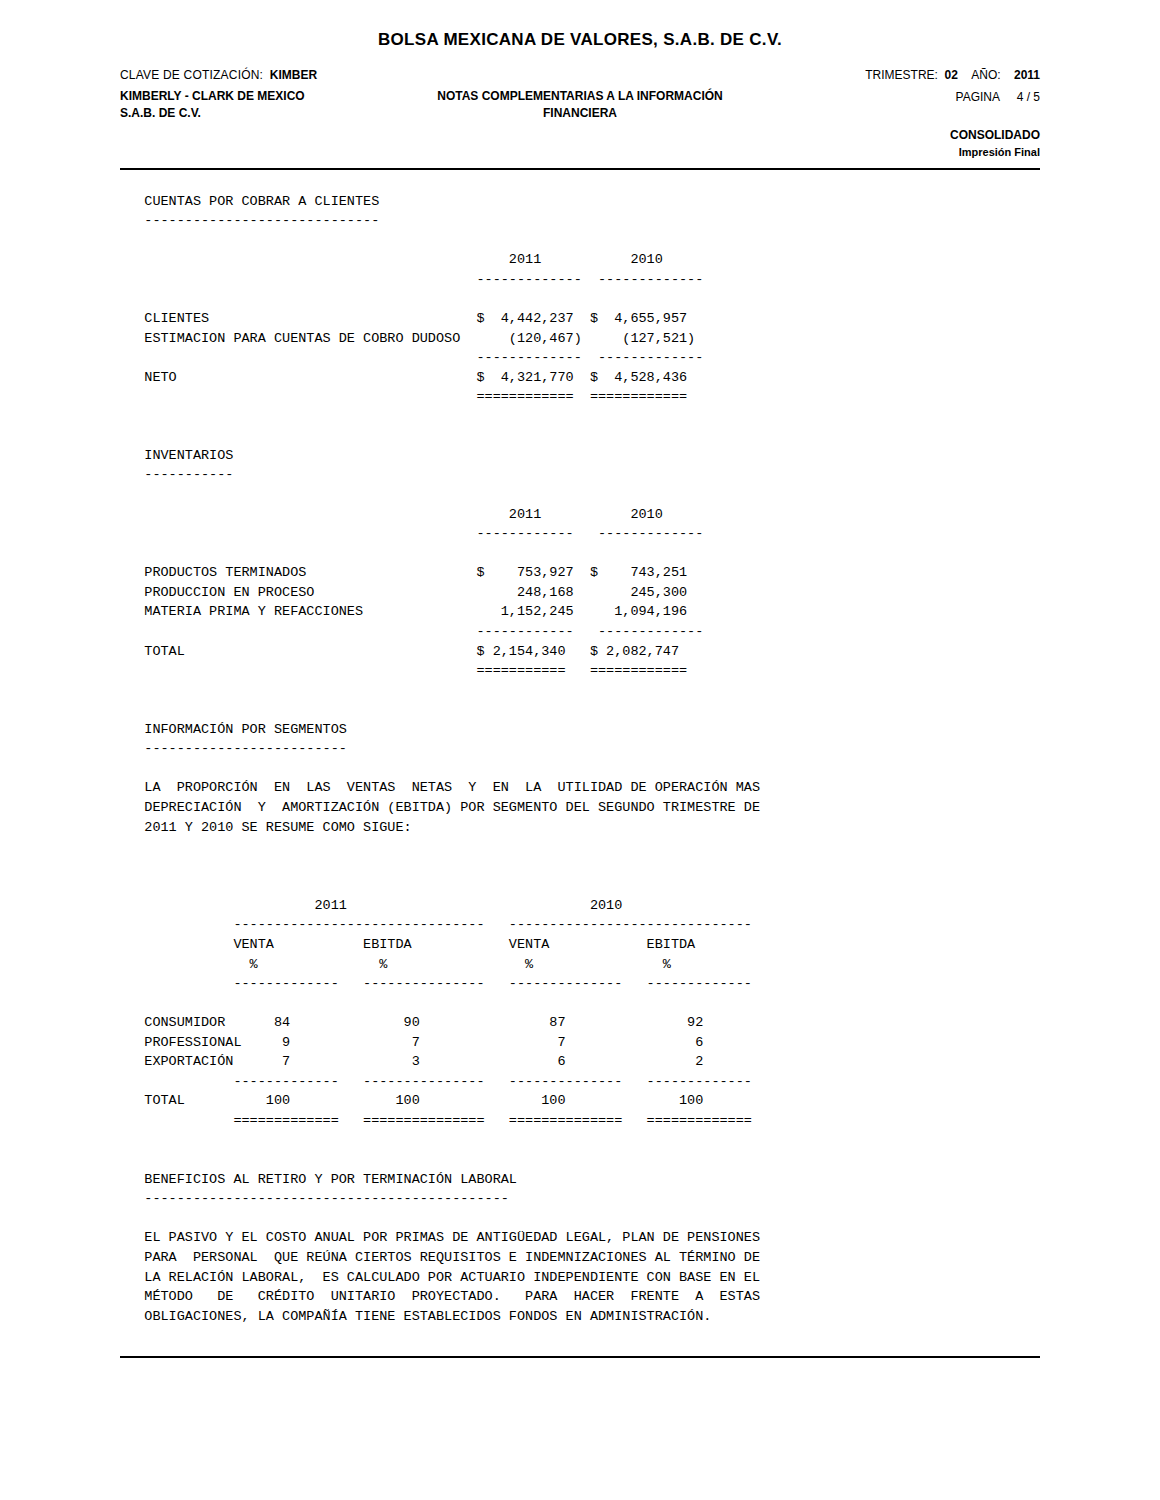BOLSA MEXICANA DE VALORES, S.A.B. DE C.V.
CLAVE DE COTIZACIÓN: KIMBER
TRIMESTRE: 02 AÑO: 2011
KIMBERLY - CLARK DE MEXICO
S.A.B. DE C.V.
NOTAS COMPLEMENTARIAS A LA INFORMACIÓN
FINANCIERA
PAGINA 4 / 5
CONSOLIDADO
Impresión Final
   CUENTAS POR COBRAR A CLIENTES
   -----------------------------

                                                2011           2010
                                            -------------  -------------

   CLIENTES                                 $  4,442,237  $  4,655,957
   ESTIMACION PARA CUENTAS DE COBRO DUDOSO      (120,467)     (127,521)
                                            -------------  -------------
   NETO                                     $  4,321,770  $  4,528,436
                                            ============  ============


   INVENTARIOS
   -----------

                                                2011           2010
                                            ------------   -------------

   PRODUCTOS TERMINADOS                     $    753,927  $    743,251
   PRODUCCION EN PROCESO                         248,168       245,300
   MATERIA PRIMA Y REFACCIONES                 1,152,245     1,094,196
                                            ------------   -------------
   TOTAL                                    $ 2,154,340   $ 2,082,747
                                            ===========   ============


   INFORMACIÓN POR SEGMENTOS
   -------------------------

   LA  PROPORCIÓN  EN  LAS  VENTAS  NETAS  Y  EN  LA  UTILIDAD DE OPERACIÓN MAS
   DEPRECIACIÓN  Y  AMORTIZACIÓN (EBITDA) POR SEGMENTO DEL SEGUNDO TRIMESTRE DE
   2011 Y 2010 SE RESUME COMO SIGUE:



                        2011                              2010
              -------------------------------   ------------------------------
              VENTA           EBITDA            VENTA            EBITDA
                %               %                 %                %
              -------------   ---------------   --------------   -------------

   CONSUMIDOR      84              90                87               92
   PROFESSIONAL     9               7                 7                6
   EXPORTACIÓN      7               3                 6                2
              -------------   ---------------   --------------   -------------
   TOTAL          100             100               100              100
              =============   ===============   ==============   =============


   BENEFICIOS AL RETIRO Y POR TERMINACIÓN LABORAL
   ---------------------------------------------

   EL PASIVO Y EL COSTO ANUAL POR PRIMAS DE ANTIGÜEDAD LEGAL, PLAN DE PENSIONES
   PARA  PERSONAL  QUE REÚNA CIERTOS REQUISITOS E INDEMNIZACIONES AL TÉRMINO DE
   LA RELACIÓN LABORAL,  ES CALCULADO POR ACTUARIO INDEPENDIENTE CON BASE EN EL
   MÉTODO   DE   CRÉDITO  UNITARIO  PROYECTADO.   PARA  HACER  FRENTE  A  ESTAS
   OBLIGACIONES, LA COMPAÑÍA TIENE ESTABLECIDOS FONDOS EN ADMINISTRACIÓN.